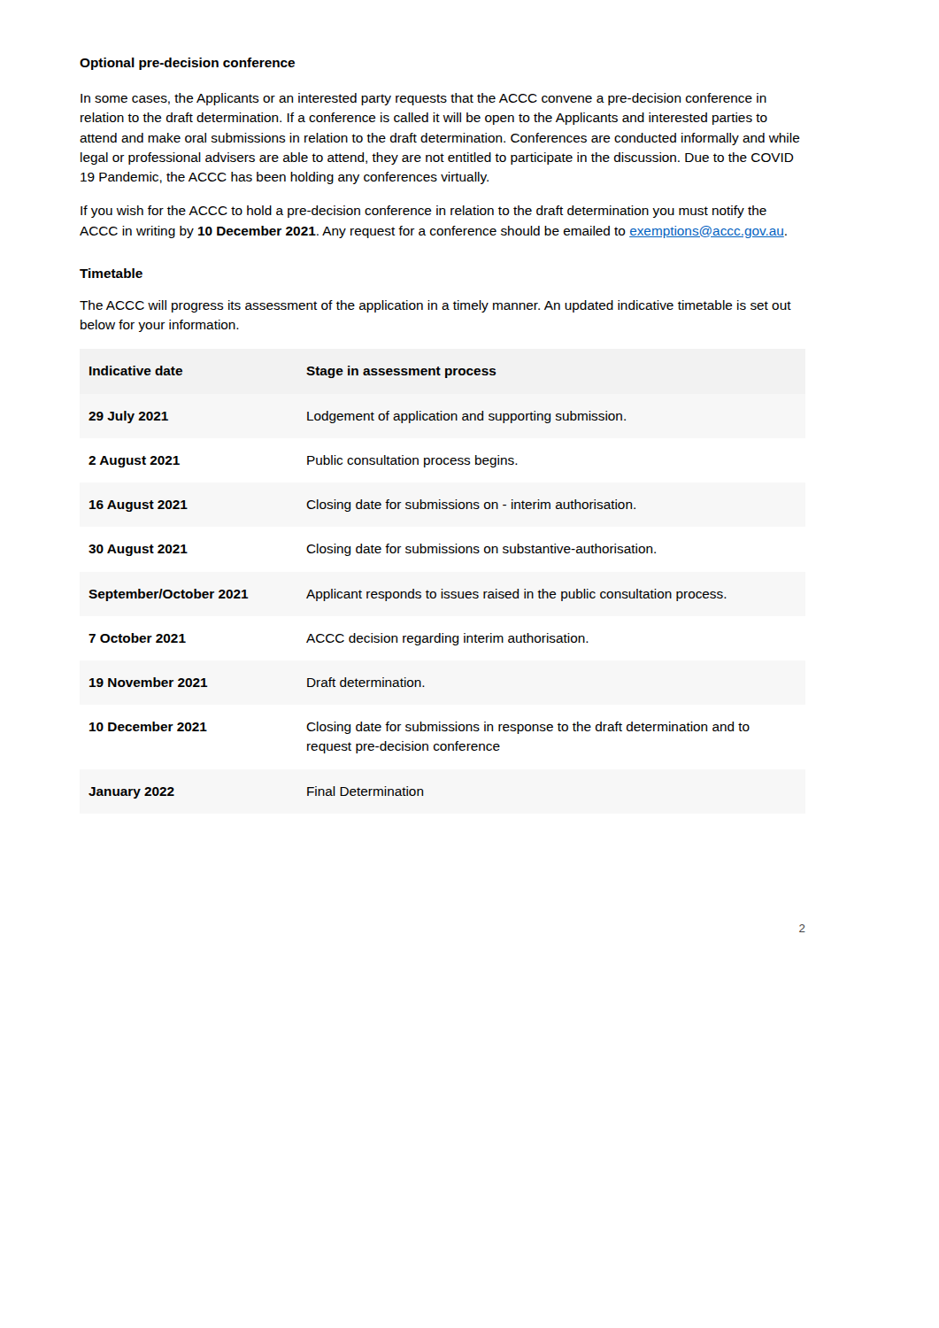Optional pre-decision conference
In some cases, the Applicants or an interested party requests that the ACCC convene a pre-decision conference in relation to the draft determination. If a conference is called it will be open to the Applicants and interested parties to attend and make oral submissions in relation to the draft determination. Conferences are conducted informally and while legal or professional advisers are able to attend, they are not entitled to participate in the discussion. Due to the COVID 19 Pandemic, the ACCC has been holding any conferences virtually.
If you wish for the ACCC to hold a pre-decision conference in relation to the draft determination you must notify the ACCC in writing by 10 December 2021. Any request for a conference should be emailed to exemptions@accc.gov.au.
Timetable
The ACCC will progress its assessment of the application in a timely manner. An updated indicative timetable is set out below for your information.
| Indicative date | Stage in assessment process |
| --- | --- |
| 29 July 2021 | Lodgement of application and supporting submission. |
| 2 August 2021 | Public consultation process begins. |
| 16 August 2021 | Closing date for submissions on - interim authorisation. |
| 30 August 2021 | Closing date for submissions on substantive-authorisation. |
| September/October 2021 | Applicant responds to issues raised in the public consultation process. |
| 7 October 2021 | ACCC decision regarding interim authorisation. |
| 19 November 2021 | Draft determination. |
| 10 December 2021 | Closing date for submissions in response to the draft determination and to request pre-decision conference |
| January 2022 | Final Determination |
2